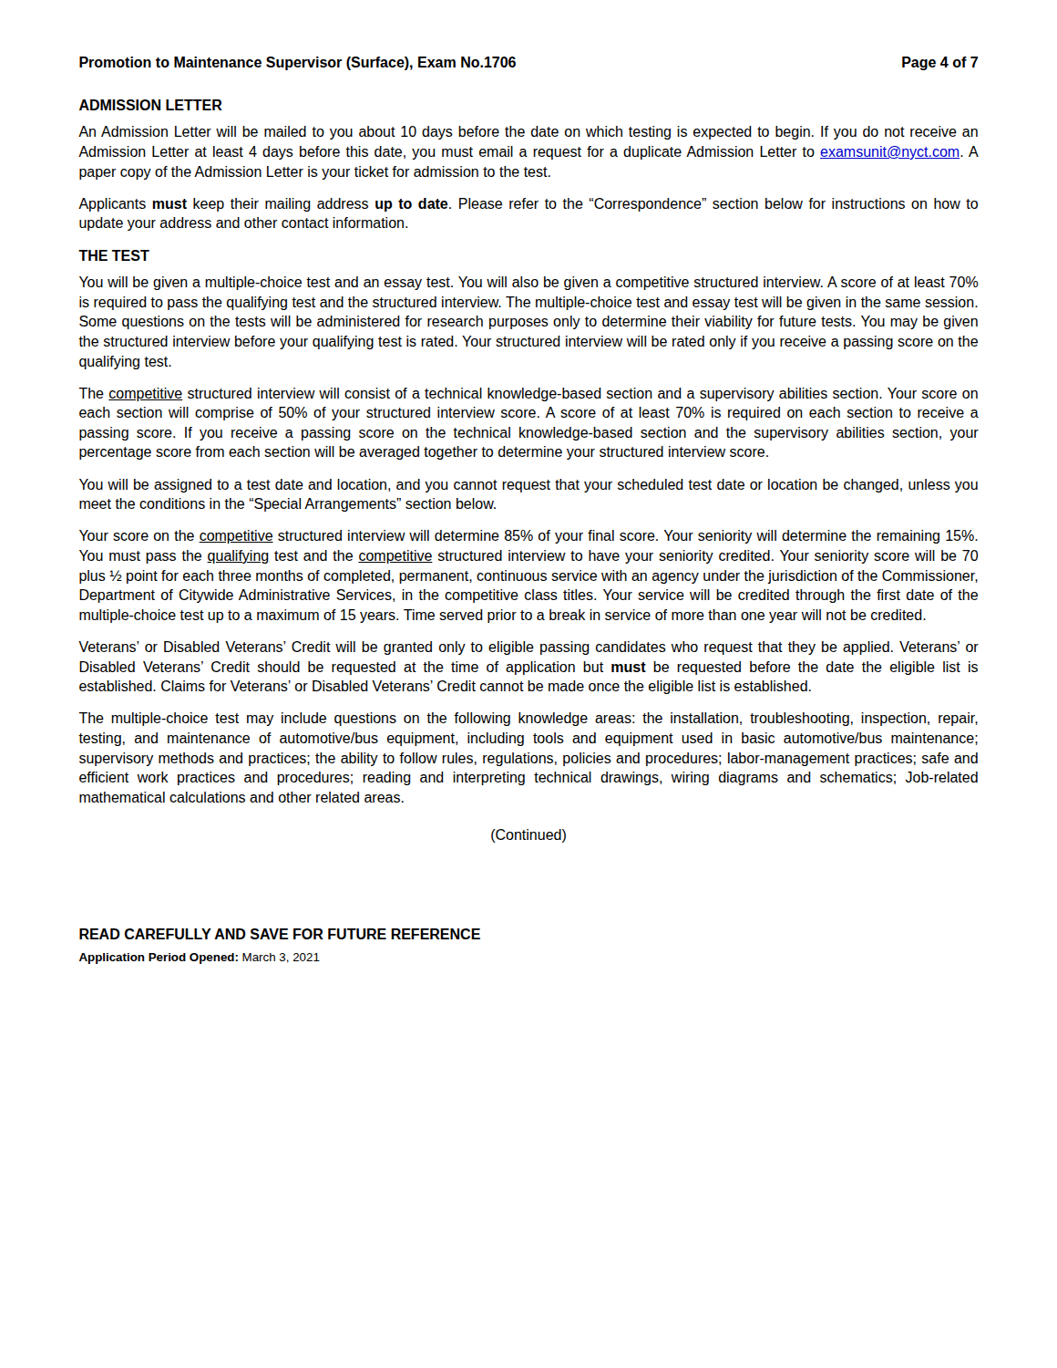Promotion to Maintenance Supervisor (Surface), Exam No.1706 Page 4 of 7
ADMISSION LETTER
An Admission Letter will be mailed to you about 10 days before the date on which testing is expected to begin. If you do not receive an Admission Letter at least 4 days before this date, you must email a request for a duplicate Admission Letter to examsunit@nyct.com. A paper copy of the Admission Letter is your ticket for admission to the test.
Applicants must keep their mailing address up to date. Please refer to the “Correspondence” section below for instructions on how to update your address and other contact information.
THE TEST
You will be given a multiple-choice test and an essay test. You will also be given a competitive structured interview. A score of at least 70% is required to pass the qualifying test and the structured interview. The multiple-choice test and essay test will be given in the same session. Some questions on the tests will be administered for research purposes only to determine their viability for future tests. You may be given the structured interview before your qualifying test is rated. Your structured interview will be rated only if you receive a passing score on the qualifying test.
The competitive structured interview will consist of a technical knowledge-based section and a supervisory abilities section. Your score on each section will comprise of 50% of your structured interview score. A score of at least 70% is required on each section to receive a passing score. If you receive a passing score on the technical knowledge-based section and the supervisory abilities section, your percentage score from each section will be averaged together to determine your structured interview score.
You will be assigned to a test date and location, and you cannot request that your scheduled test date or location be changed, unless you meet the conditions in the “Special Arrangements” section below.
Your score on the competitive structured interview will determine 85% of your final score. Your seniority will determine the remaining 15%. You must pass the qualifying test and the competitive structured interview to have your seniority credited. Your seniority score will be 70 plus ½ point for each three months of completed, permanent, continuous service with an agency under the jurisdiction of the Commissioner, Department of Citywide Administrative Services, in the competitive class titles. Your service will be credited through the first date of the multiple-choice test up to a maximum of 15 years. Time served prior to a break in service of more than one year will not be credited.
Veterans’ or Disabled Veterans’ Credit will be granted only to eligible passing candidates who request that they be applied. Veterans’ or Disabled Veterans’ Credit should be requested at the time of application but must be requested before the date the eligible list is established. Claims for Veterans’ or Disabled Veterans’ Credit cannot be made once the eligible list is established.
The multiple-choice test may include questions on the following knowledge areas: the installation, troubleshooting, inspection, repair, testing, and maintenance of automotive/bus equipment, including tools and equipment used in basic automotive/bus maintenance; supervisory methods and practices; the ability to follow rules, regulations, policies and procedures; labor-management practices; safe and efficient work practices and procedures; reading and interpreting technical drawings, wiring diagrams and schematics; Job-related mathematical calculations and other related areas.
(Continued)
READ CAREFULLY AND SAVE FOR FUTURE REFERENCE
Application Period Opened: March 3, 2021